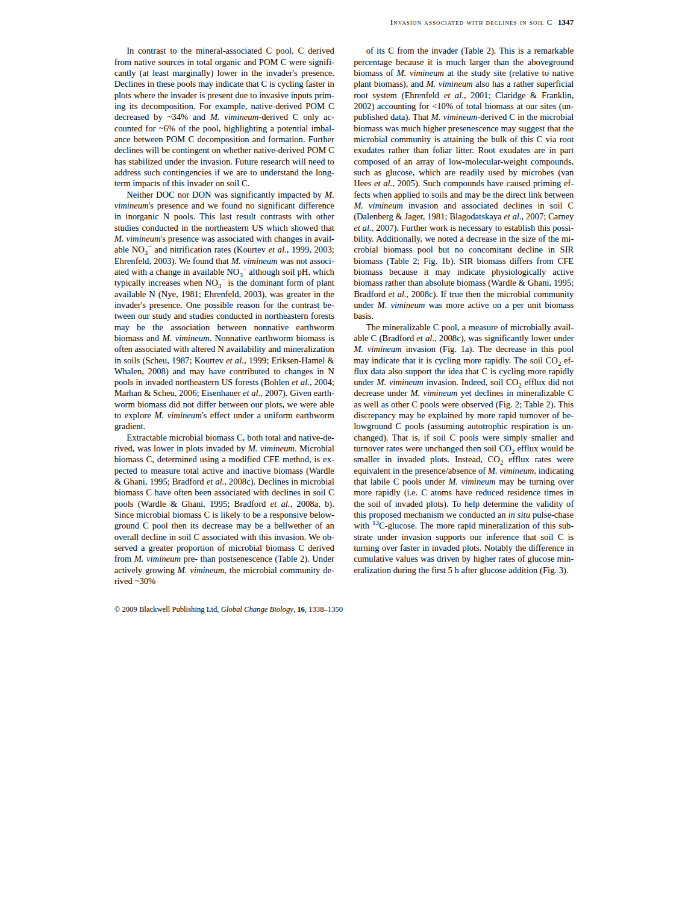Invasion associated with declines in soil C1347
In contrast to the mineral-associated C pool, C derived from native sources in total organic and POM C were significantly (at least marginally) lower in the invader's presence. Declines in these pools may indicate that C is cycling faster in plots where the invader is present due to invasive inputs priming its decomposition. For example, native-derived POM C decreased by ~34% and M. vimineum-derived C only accounted for ~6% of the pool, highlighting a potential imbalance between POM C decomposition and formation. Further declines will be contingent on whether native-derived POM C has stabilized under the invasion. Future research will need to address such contingencies if we are to understand the long-term impacts of this invader on soil C.
Neither DOC nor DON was significantly impacted by M. vimineum's presence and we found no significant difference in inorganic N pools. This last result contrasts with other studies conducted in the northeastern US which showed that M. vimineum's presence was associated with changes in available NO3− and nitrification rates (Kourtev et al., 1999, 2003; Ehrenfeld, 2003). We found that M. vimineum was not associated with a change in available NO3− although soil pH, which typically increases when NO3− is the dominant form of plant available N (Nye, 1981; Ehrenfeld, 2003), was greater in the invader's presence. One possible reason for the contrast between our study and studies conducted in northeastern forests may be the association between nonnative earthworm biomass and M. vimineum. Nonnative earthworm biomass is often associated with altered N availability and mineralization in soils (Scheu, 1987; Kourtev et al., 1999; Eriksen-Hamel & Whalen, 2008) and may have contributed to changes in N pools in invaded northeastern US forests (Bohlen et al., 2004; Marhan & Scheu, 2006; Eisenhauer et al., 2007). Given earthworm biomass did not differ between our plots, we were able to explore M. vimineum's effect under a uniform earthworm gradient.
Extractable microbial biomass C, both total and native-derived, was lower in plots invaded by M. vimineum. Microbial biomass C, determined using a modified CFE method, is expected to measure total active and inactive biomass (Wardle & Ghani, 1995; Bradford et al., 2008c). Declines in microbial biomass C have often been associated with declines in soil C pools (Wardle & Ghani, 1995; Bradford et al., 2008a, b). Since microbial biomass C is likely to be a responsive belowground C pool then its decrease may be a bellwether of an overall decline in soil C associated with this invasion. We observed a greater proportion of microbial biomass C derived from M. vimineum pre- than postsenescence (Table 2). Under actively growing M. vimineum, the microbial community derived ~30%
of its C from the invader (Table 2). This is a remarkable percentage because it is much larger than the aboveground biomass of M. vimineum at the study site (relative to native plant biomass), and M. vimineum also has a rather superficial root system (Ehrenfeld et al., 2001; Claridge & Franklin, 2002) accounting for <10% of total biomass at our sites (unpublished data). That M. vimineum-derived C in the microbial biomass was much higher presenescence may suggest that the microbial community is attaining the bulk of this C via root exudates rather than foliar litter. Root exudates are in part composed of an array of low-molecular-weight compounds, such as glucose, which are readily used by microbes (van Hees et al., 2005). Such compounds have caused priming effects when applied to soils and may be the direct link between M. vimineum invasion and associated declines in soil C (Dalenberg & Jager, 1981; Blagodatskaya et al., 2007; Carney et al., 2007). Further work is necessary to establish this possibility. Additionally, we noted a decrease in the size of the microbial biomass pool but no concomitant decline in SIR biomass (Table 2; Fig. 1b). SIR biomass differs from CFE biomass because it may indicate physiologically active biomass rather than absolute biomass (Wardle & Ghani, 1995; Bradford et al., 2008c). If true then the microbial community under M. vimineum was more active on a per unit biomass basis.
The mineralizable C pool, a measure of microbially available C (Bradford et al., 2008c), was significantly lower under M. vimineum invasion (Fig. 1a). The decrease in this pool may indicate that it is cycling more rapidly. The soil CO2 efflux data also support the idea that C is cycling more rapidly under M. vimineum invasion. Indeed, soil CO2 efflux did not decrease under M. vimineum yet declines in mineralizable C as well as other C pools were observed (Fig. 2; Table 2). This discrepancy may be explained by more rapid turnover of belowground C pools (assuming autotrophic respiration is unchanged). That is, if soil C pools were simply smaller and turnover rates were unchanged then soil CO2 efflux would be smaller in invaded plots. Instead, CO2 efflux rates were equivalent in the presence/absence of M. vimineum, indicating that labile C pools under M. vimineum may be turning over more rapidly (i.e. C atoms have reduced residence times in the soil of invaded plots). To help determine the validity of this proposed mechanism we conducted an in situ pulse-chase with 13C-glucose. The more rapid mineralization of this substrate under invasion supports our inference that soil C is turning over faster in invaded plots. Notably the difference in cumulative values was driven by higher rates of glucose mineralization during the first 5 h after glucose addition (Fig. 3).
© 2009 Blackwell Publishing Ltd, Global Change Biology, 16, 1338–1350